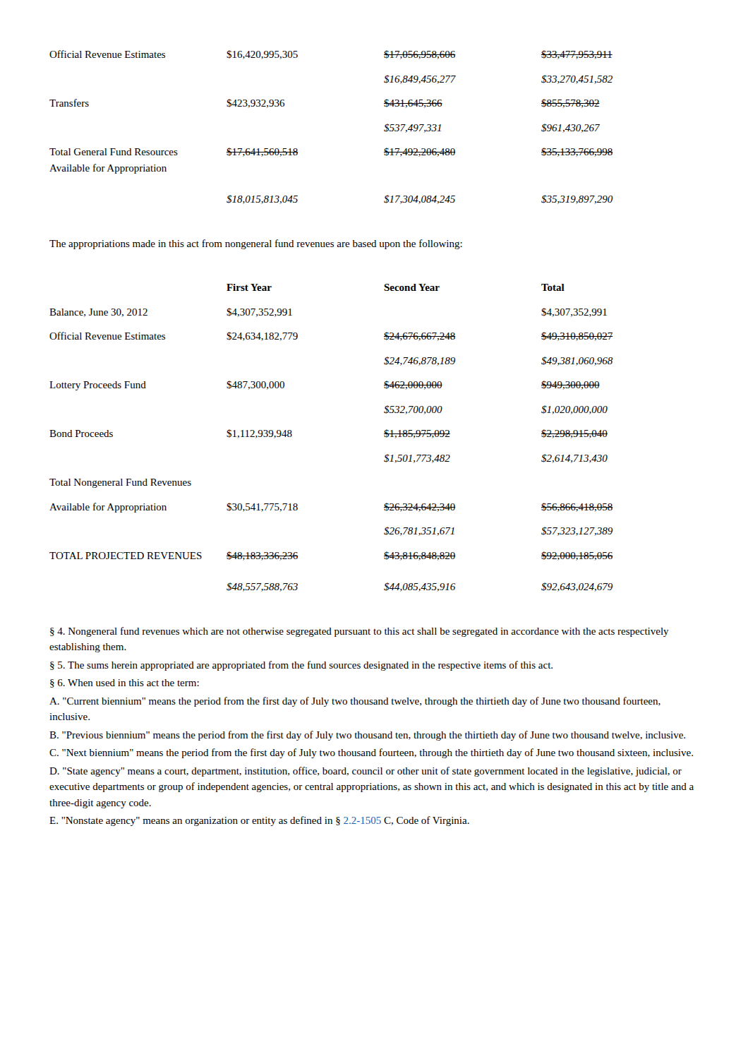| Official Revenue Estimates | $16,420,995,305 | $17,056,958,606 | $33,477,953,911 |
| | | $16,849,456,277 | $33,270,451,582 |
| Transfers | $423,932,936 | $431,645,366 | $855,578,302 |
| | | $537,497,331 | $961,430,267 |
| Total General Fund Resources Available for Appropriation | $17,641,560,518 | $17,492,206,480 | $35,133,766,998 |
| | $18,015,813,045 | $17,304,084,245 | $35,319,897,290 |
The appropriations made in this act from nongeneral fund revenues are based upon the following:
| | First Year | Second Year | Total |
| --- | --- | --- | --- |
| Balance, June 30, 2012 | $4,307,352,991 | | $4,307,352,991 |
| Official Revenue Estimates | $24,634,182,779 | $24,676,667,248 | $49,310,850,027 |
| | | $24,746,878,189 | $49,381,060,968 |
| Lottery Proceeds Fund | $487,300,000 | $462,000,000 | $949,300,000 |
| | | $532,700,000 | $1,020,000,000 |
| Bond Proceeds | $1,112,939,948 | $1,185,975,092 | $2,298,915,040 |
| | | $1,501,773,482 | $2,614,713,430 |
| Total Nongeneral Fund Revenues | | | |
| Available for Appropriation | $30,541,775,718 | $26,324,642,340 | $56,866,418,058 |
| | | $26,781,351,671 | $57,323,127,389 |
| TOTAL PROJECTED REVENUES | $48,183,336,236 | $43,816,848,820 | $92,000,185,056 |
| | $48,557,588,763 | $44,085,435,916 | $92,643,024,679 |
§ 4. Nongeneral fund revenues which are not otherwise segregated pursuant to this act shall be segregated in accordance with the acts respectively establishing them.
§ 5. The sums herein appropriated are appropriated from the fund sources designated in the respective items of this act.
§ 6. When used in this act the term:
A. "Current biennium" means the period from the first day of July two thousand twelve, through the thirtieth day of June two thousand fourteen, inclusive.
B. "Previous biennium" means the period from the first day of July two thousand ten, through the thirtieth day of June two thousand twelve, inclusive.
C. "Next biennium" means the period from the first day of July two thousand fourteen, through the thirtieth day of June two thousand sixteen, inclusive.
D. "State agency" means a court, department, institution, office, board, council or other unit of state government located in the legislative, judicial, or executive departments or group of independent agencies, or central appropriations, as shown in this act, and which is designated in this act by title and a three-digit agency code.
E. "Nonstate agency" means an organization or entity as defined in § 2.2-1505 C, Code of Virginia.